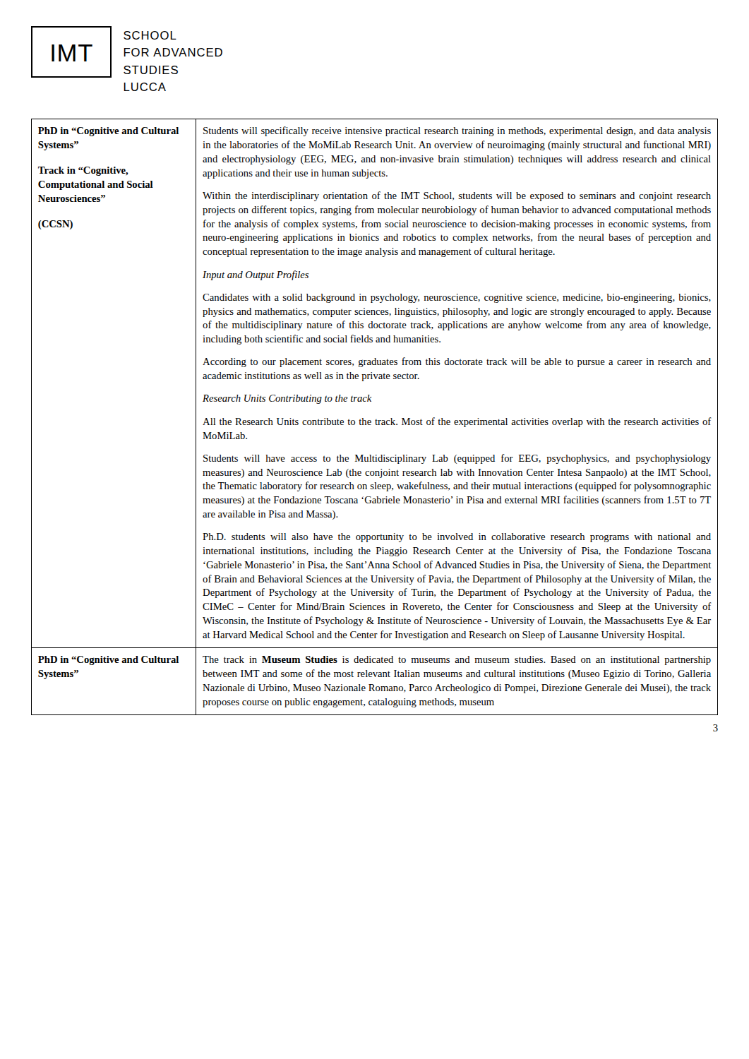IMT
School
for Advanced
Studies
Lucca
| PhD in “Cognitive and Cultural Systems” Track in “Cognitive, Computational and Social Neurosciences” (CCSN) | Students will specifically receive intensive practical research training in methods, experimental design, and data analysis in the laboratories of the MoMiLab Research Unit. An overview of neuroimaging (mainly structural and functional MRI) and electrophysiology (EEG, MEG, and non-invasive brain stimulation) techniques will address research and clinical applications and their use in human subjects. Within the interdisciplinary orientation of the IMT School, students will be exposed to seminars and conjoint research projects on different topics, ranging from molecular neurobiology of human behavior to advanced computational methods for the analysis of complex systems, from social neuroscience to decision-making processes in economic systems, from neuro-engineering applications in bionics and robotics to complex networks, from the neural bases of perception and conceptual representation to the image analysis and management of cultural heritage. Input and Output Profiles Candidates with a solid background in psychology, neuroscience, cognitive science, medicine, bio-engineering, bionics, physics and mathematics, computer sciences, linguistics, philosophy, and logic are strongly encouraged to apply. Because of the multidisciplinary nature of this doctorate track, applications are anyhow welcome from any area of knowledge, including both scientific and social fields and humanities. According to our placement scores, graduates from this doctorate track will be able to pursue a career in research and academic institutions as well as in the private sector. Research Units Contributing to the track All the Research Units contribute to the track. Most of the experimental activities overlap with the research activities of MoMiLab. Students will have access to the Multidisciplinary Lab (equipped for EEG, psychophysics, and psychophysiology measures) and Neuroscience Lab (the conjoint research lab with Innovation Center Intesa Sanpaolo) at the IMT School, the Thematic laboratory for research on sleep, wakefulness, and their mutual interactions (equipped for polysomnographic measures) at the Fondazione Toscana ‘Gabriele Monasterio’ in Pisa and external MRI facilities (scanners from 1.5T to 7T are available in Pisa and Massa). Ph.D. students will also have the opportunity to be involved in collaborative research programs with national and international institutions, including the Piaggio Research Center at the University of Pisa, the Fondazione Toscana ‘Gabriele Monasterio’ in Pisa, the Sant’Anna School of Advanced Studies in Pisa, the University of Siena, the Department of Brain and Behavioral Sciences at the University of Pavia, the Department of Philosophy at the University of Milan, the Department of Psychology at the University of Turin, the Department of Psychology at the University of Padua, the CIMeC – Center for Mind/Brain Sciences in Rovereto, the Center for Consciousness and Sleep at the University of Wisconsin, the Institute of Psychology & Institute of Neuroscience - University of Louvain, the Massachusetts Eye & Ear at Harvard Medical School and the Center for Investigation and Research on Sleep of Lausanne University Hospital. |
| PhD in “Cognitive and Cultural Systems” | The track in Museum Studies is dedicated to museums and museum studies. Based on an institutional partnership between IMT and some of the most relevant Italian museums and cultural institutions (Museo Egizio di Torino, Galleria Nazionale di Urbino, Museo Nazionale Romano, Parco Archeologico di Pompei, Direzione Generale dei Musei), the track proposes course on public engagement, cataloguing methods, museum |
3